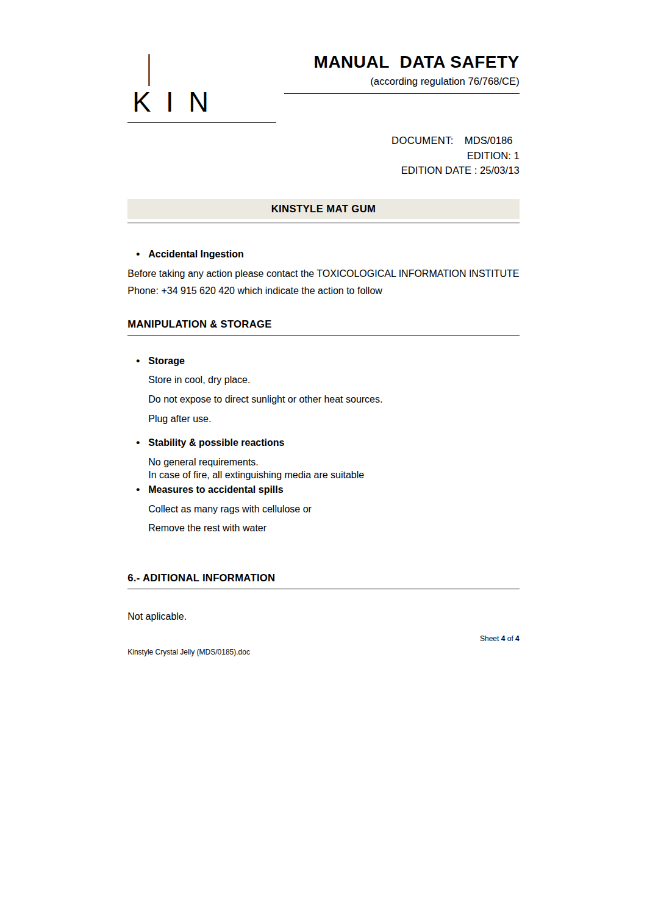K I N
MANUAL DATA SAFETY
(according regulation 76/768/CE)
DOCUMENT: MDS/0186
EDITION: 1
EDITION DATE : 25/03/13
KINSTYLE MAT GUM
Accidental Ingestion
Before taking any action please contact the TOXICOLOGICAL INFORMATION INSTITUTE
Phone: +34 915 620 420 which indicate the action to follow
MANIPULATION & STORAGE
Storage
Store in cool, dry place.
Do not expose to direct sunlight or other heat sources.
Plug after use.
Stability & possible reactions
No general requirements.
In case of fire, all extinguishing media are suitable
Measures to accidental spills
Collect as many rags with cellulose or
Remove the rest with water
6.- ADITIONAL INFORMATION
Not aplicable.
Sheet 4 of 4
Kinstyle Crystal Jelly (MDS/0185).doc